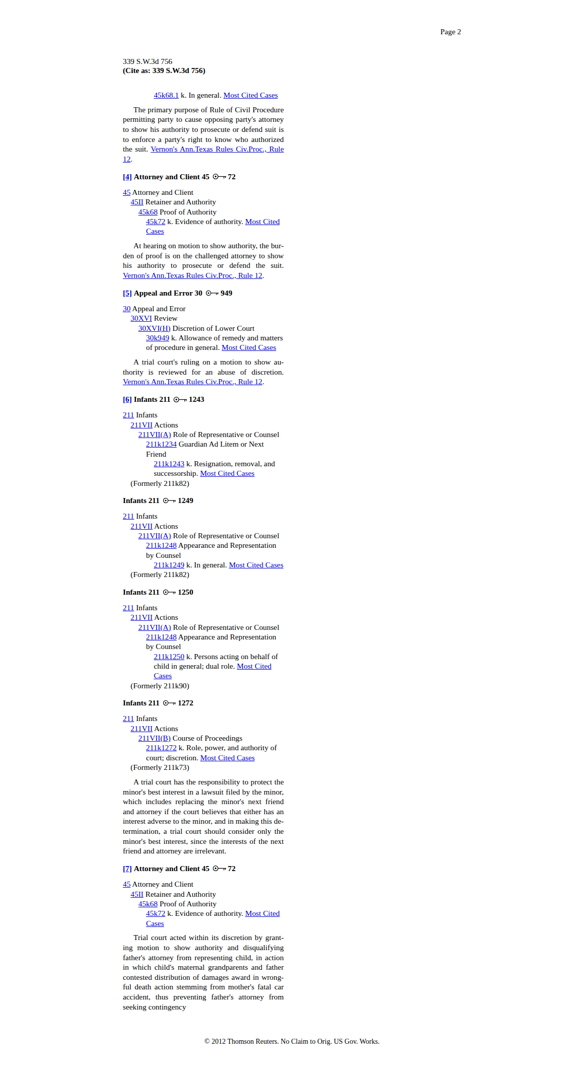Page 2
339 S.W.3d 756
(Cite as: 339 S.W.3d 756)
45k68.1 k. In general. Most Cited Cases
The primary purpose of Rule of Civil Procedure permitting party to cause opposing party's attorney to show his authority to prosecute or defend suit is to enforce a party's right to know who authorized the suit. Vernon's Ann.Texas Rules Civ.Proc., Rule 12.
[4] Attorney and Client 45 72
45 Attorney and Client 45II Retainer and Authority 45k68 Proof of Authority 45k72 k. Evidence of authority. Most Cited Cases
At hearing on motion to show authority, the burden of proof is on the challenged attorney to show his authority to prosecute or defend the suit. Vernon's Ann.Texas Rules Civ.Proc., Rule 12.
[5] Appeal and Error 30 949
30 Appeal and Error 30XVI Review 30XVI(H) Discretion of Lower Court 30k949 k. Allowance of remedy and matters of procedure in general. Most Cited Cases
A trial court's ruling on a motion to show authority is reviewed for an abuse of discretion. Vernon's Ann.Texas Rules Civ.Proc., Rule 12.
[6] Infants 211 1243
211 Infants 211VII Actions 211VII(A) Role of Representative or Counsel 211k1234 Guardian Ad Litem or Next Friend 211k1243 k. Resignation, removal, and successorship. Most Cited Cases (Formerly 211k82)
Infants 211 1249
211 Infants 211VII Actions 211VII(A) Role of Representative or Counsel 211k1248 Appearance and Representation by Counsel 211k1249 k. In general. Most Cited Cases (Formerly 211k82)
Infants 211 1250
211 Infants 211VII Actions 211VII(A) Role of Representative or Counsel 211k1248 Appearance and Representation by Counsel 211k1250 k. Persons acting on behalf of child in general; dual role. Most Cited Cases (Formerly 211k90)
Infants 211 1272
211 Infants 211VII Actions 211VII(B) Course of Proceedings 211k1272 k. Role, power, and authority of court; discretion. Most Cited Cases (Formerly 211k73)
A trial court has the responsibility to protect the minor's best interest in a lawsuit filed by the minor, which includes replacing the minor's next friend and attorney if the court believes that either has an interest adverse to the minor, and in making this determination, a trial court should consider only the minor's best interest, since the interests of the next friend and attorney are irrelevant.
[7] Attorney and Client 45 72
45 Attorney and Client 45II Retainer and Authority 45k68 Proof of Authority 45k72 k. Evidence of authority. Most Cited Cases
Trial court acted within its discretion by granting motion to show authority and disqualifying father's attorney from representing child, in action in which child's maternal grandparents and father contested distribution of damages award in wrongful death action stemming from mother's fatal car accident, thus preventing father's attorney from seeking contingency
© 2012 Thomson Reuters. No Claim to Orig. US Gov. Works.